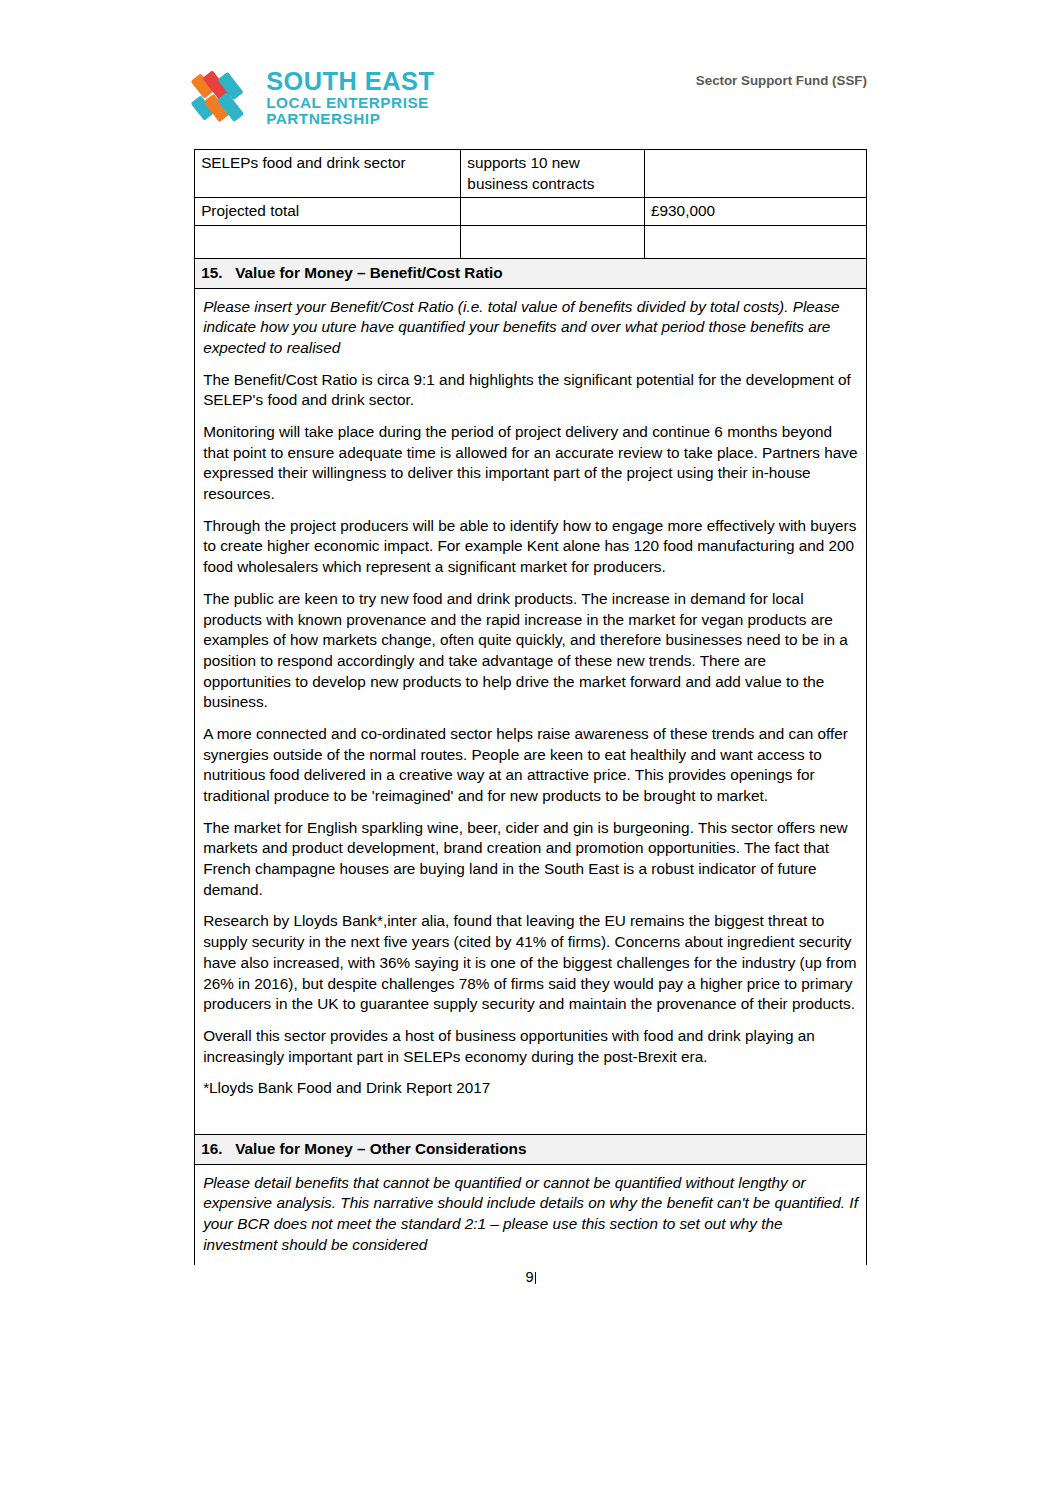SOUTH EAST
LOCAL ENTERPRISE
PARTNERSHIP
Sector Support Fund (SSF)
| SELEPs food and drink sector | supports 10 new business contracts | |
| Projected total | | £930,000 |
15. Value for Money – Benefit/Cost Ratio
Please insert your Benefit/Cost Ratio (i.e. total value of benefits divided by total costs). Please indicate how you uture have quantified your benefits and over what period those benefits are expected to realised
The Benefit/Cost Ratio is circa 9:1 and highlights the significant potential for the development of SELEP's food and drink sector.
Monitoring will take place during the period of project delivery and continue 6 months beyond that point to ensure adequate time is allowed for an accurate review to take place. Partners have expressed their willingness to deliver this important part of the project using their in-house resources.
Through the project producers will be able to identify how to engage more effectively with buyers to create higher economic impact. For example Kent alone has 120 food manufacturing and 200 food wholesalers which represent a significant market for producers.
The public are keen to try new food and drink products. The increase in demand for local products with known provenance and the rapid increase in the market for vegan products are examples of how markets change, often quite quickly, and therefore businesses need to be in a position to respond accordingly and take advantage of these new trends. There are opportunities to develop new products to help drive the market forward and add value to the business.
A more connected and co-ordinated sector helps raise awareness of these trends and can offer synergies outside of the normal routes. People are keen to eat healthily and want access to nutritious food delivered in a creative way at an attractive price. This provides openings for traditional produce to be 'reimagined' and for new products to be brought to market.
The market for English sparkling wine, beer, cider and gin is burgeoning. This sector offers new markets and product development, brand creation and promotion opportunities. The fact that French champagne houses are buying land in the South East is a robust indicator of future demand.
Research by Lloyds Bank*,inter alia, found that leaving the EU remains the biggest threat to supply security in the next five years (cited by 41% of firms). Concerns about ingredient security have also increased, with 36% saying it is one of the biggest challenges for the industry (up from 26% in 2016), but despite challenges 78% of firms said they would pay a higher price to primary producers in the UK to guarantee supply security and maintain the provenance of their products.
Overall this sector provides a host of business opportunities with food and drink playing an increasingly important part in SELEPs economy during the post-Brexit era.
*Lloyds Bank Food and Drink Report 2017
16. Value for Money – Other Considerations
Please detail benefits that cannot be quantified or cannot be quantified without lengthy or expensive analysis. This narrative should include details on why the benefit can't be quantified. If your BCR does not meet the standard 2:1 – please use this section to set out why the investment should be considered
9